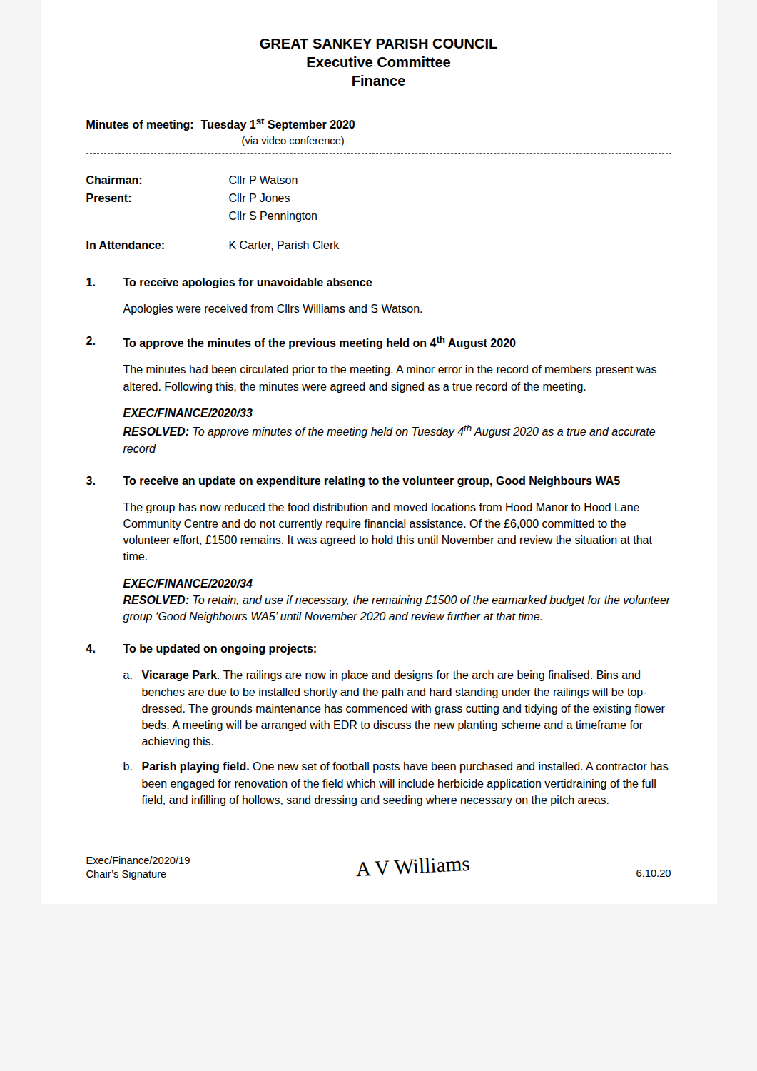GREAT SANKEY PARISH COUNCIL Executive Committee Finance
Minutes of meeting: Tuesday 1st September 2020
(via video conference)
| Chairman: | Cllr P Watson |
| Present: | Cllr P Jones |
| | Cllr S Pennington |
| In Attendance: | K Carter, Parish Clerk |
1.
To receive apologies for unavoidable absence
Apologies were received from Cllrs Williams and S Watson.
2.
To approve the minutes of the previous meeting held on 4th August 2020
The minutes had been circulated prior to the meeting. A minor error in the record of members present was altered. Following this, the minutes were agreed and signed as a true record of the meeting.
EXEC/FINANCE/2020/33
RESOLVED: To approve minutes of the meeting held on Tuesday 4th August 2020 as a true and accurate record
3.
To receive an update on expenditure relating to the volunteer group, Good Neighbours WA5
The group has now reduced the food distribution and moved locations from Hood Manor to Hood Lane Community Centre and do not currently require financial assistance. Of the £6,000 committed to the volunteer effort, £1500 remains. It was agreed to hold this until November and review the situation at that time.
EXEC/FINANCE/2020/34
RESOLVED: To retain, and use if necessary, the remaining £1500 of the earmarked budget for the volunteer group ‘Good Neighbours WA5’ until November 2020 and review further at that time.
4.
To be updated on ongoing projects:
a. Vicarage Park. The railings are now in place and designs for the arch are being finalised. Bins and benches are due to be installed shortly and the path and hard standing under the railings will be top-dressed. The grounds maintenance has commenced with grass cutting and tidying of the existing flower beds. A meeting will be arranged with EDR to discuss the new planting scheme and a timeframe for achieving this.
b. Parish playing field. One new set of football posts have been purchased and installed. A contractor has been engaged for renovation of the field which will include herbicide application vertidraining of the full field, and infilling of hollows, sand dressing and seeding where necessary on the pitch areas.
Exec/Finance/2020/19
Chair’s Signature
A V Williams
6.10.20